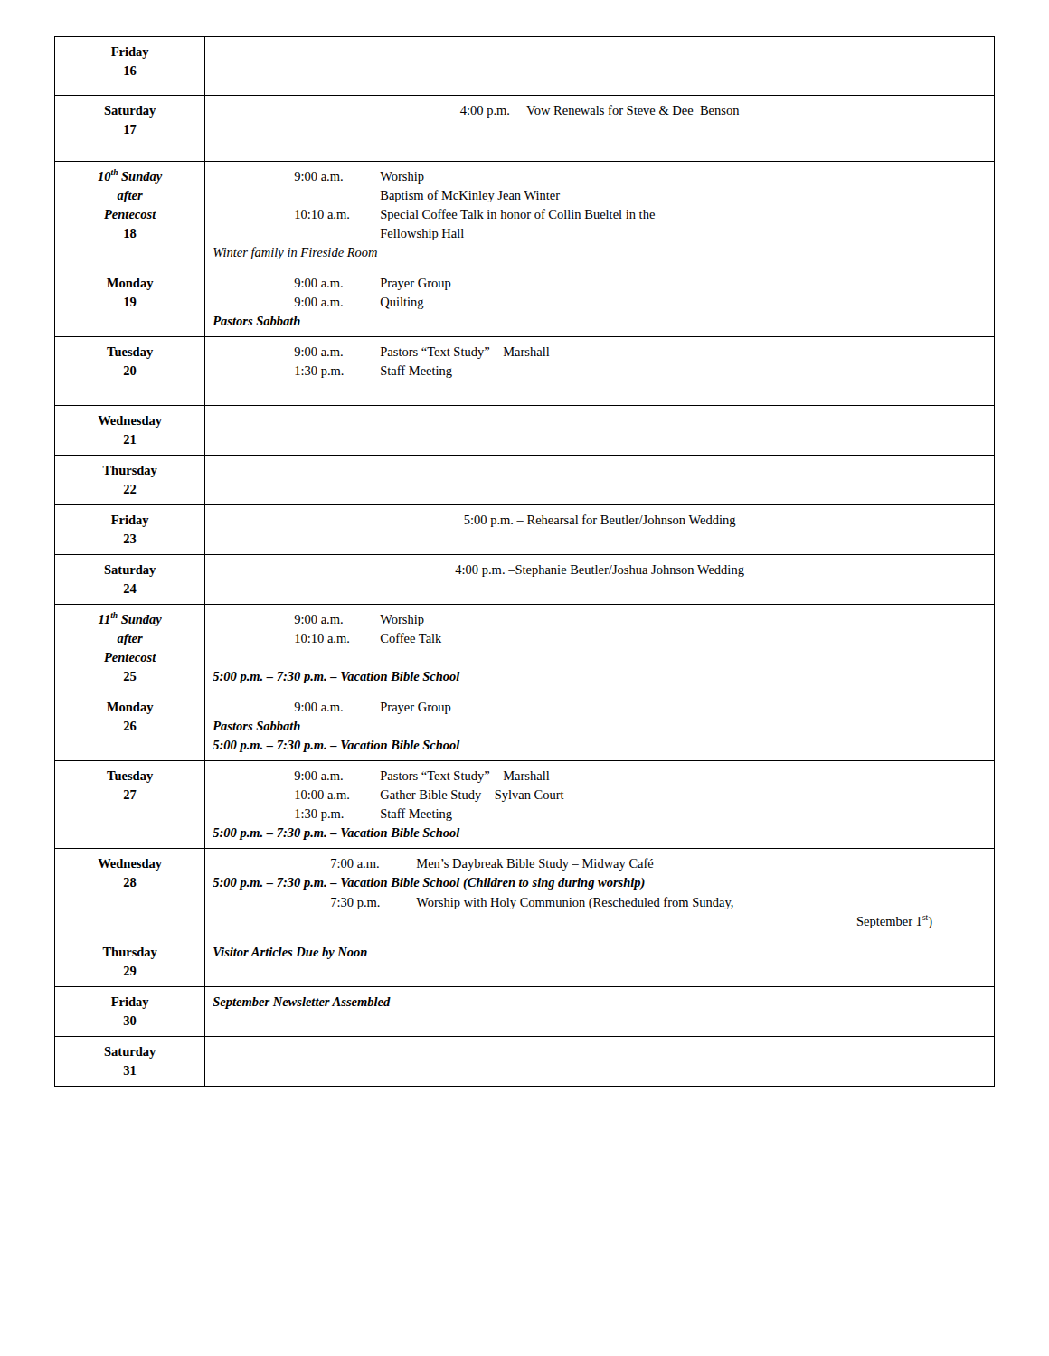| Friday 16 | |
| Saturday 17 | 4:00 p.m. Vow Renewals for Steve & Dee Benson |
| 10 th Sunday after Pentecost 18 | 9:00 a.m. Worship Baptism of McKinley Jean Winter 10:10 a.m. Special Coffee Talk in honor of Collin Bueltel in the Fellowship Hall Winter family in Fireside Room |
| Monday 19 | 9:00 a.m. Prayer Group 9:00 a.m. Quilting Pastors Sabbath |
| Tuesday 20 | 9:00 a.m. Pastors “Text Study” – Marshall 1:30 p.m. Staff Meeting |
| Wednesday 21 | |
| Thursday 22 | |
| Friday 23 | 5:00 p.m. – Rehearsal for Beutler/Johnson Wedding |
| Saturday 24 | 4:00 p.m. –Stephanie Beutler/Joshua Johnson Wedding |
| 11 th Sunday after Pentecost 25 | 9:00 a.m. Worship 10:10 a.m. Coffee Talk 5:00 p.m. – 7:30 p.m. – Vacation Bible School |
| Monday 26 | 9:00 a.m. Prayer Group Pastors Sabbath 5:00 p.m. – 7:30 p.m. – Vacation Bible School |
| Tuesday 27 | 9:00 a.m. Pastors “Text Study” – Marshall 10:00 a.m. Gather Bible Study – Sylvan Court 1:30 p.m. Staff Meeting 5:00 p.m. – 7:30 p.m. – Vacation Bible School |
| Wednesday 28 | 7:00 a.m. Men’s Daybreak Bible Study – Midway Café 5:00 p.m. – 7:30 p.m. – Vacation Bible School (Children to sing during worship) 7:30 p.m. Worship with Holy Communion (Rescheduled from Sunday, September 1 st ) |
| Thursday 29 | Visitor Articles Due by Noon |
| Friday 30 | September Newsletter Assembled |
| Saturday 31 | |